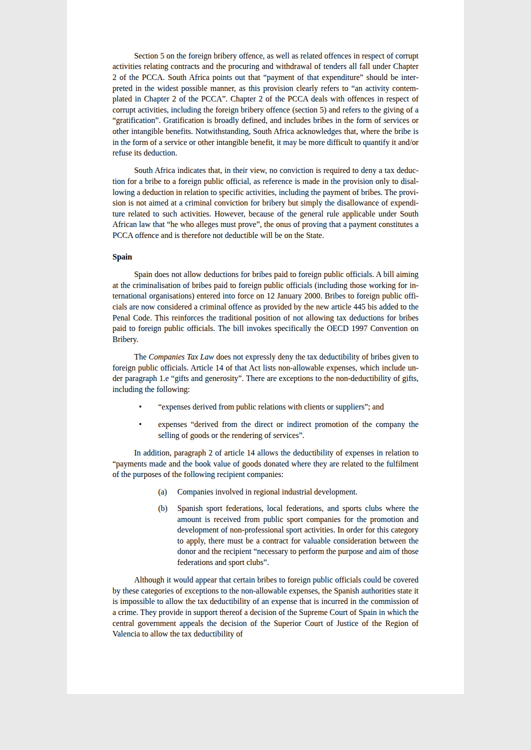Section 5 on the foreign bribery offence, as well as related offences in respect of corrupt activities relating contracts and the procuring and withdrawal of tenders all fall under Chapter 2 of the PCCA. South Africa points out that “payment of that expenditure” should be interpreted in the widest possible manner, as this provision clearly refers to “an activity contemplated in Chapter 2 of the PCCA”. Chapter 2 of the PCCA deals with offences in respect of corrupt activities, including the foreign bribery offence (section 5) and refers to the giving of a “gratification”. Gratification is broadly defined, and includes bribes in the form of services or other intangible benefits. Notwithstanding, South Africa acknowledges that, where the bribe is in the form of a service or other intangible benefit, it may be more difficult to quantify it and/or refuse its deduction.
South Africa indicates that, in their view, no conviction is required to deny a tax deduction for a bribe to a foreign public official, as reference is made in the provision only to disallowing a deduction in relation to specific activities, including the payment of bribes. The provision is not aimed at a criminal conviction for bribery but simply the disallowance of expenditure related to such activities. However, because of the general rule applicable under South African law that “he who alleges must prove”, the onus of proving that a payment constitutes a PCCA offence and is therefore not deductible will be on the State.
Spain
Spain does not allow deductions for bribes paid to foreign public officials. A bill aiming at the criminalisation of bribes paid to foreign public officials (including those working for international organisations) entered into force on 12 January 2000. Bribes to foreign public officials are now considered a criminal offence as provided by the new article 445 bis added to the Penal Code. This reinforces the traditional position of not allowing tax deductions for bribes paid to foreign public officials. The bill invokes specifically the OECD 1997 Convention on Bribery.
The Companies Tax Law does not expressly deny the tax deductibility of bribes given to foreign public officials. Article 14 of that Act lists non-allowable expenses, which include under paragraph 1.e “gifts and generosity”. There are exceptions to the non-deductibility of gifts, including the following:
“expenses derived from public relations with clients or suppliers”; and
expenses “derived from the direct or indirect promotion of the company the selling of goods or the rendering of services”.
In addition, paragraph 2 of article 14 allows the deductibility of expenses in relation to “payments made and the book value of goods donated where they are related to the fulfilment of the purposes of the following recipient companies:
Companies involved in regional industrial development.
Spanish sport federations, local federations, and sports clubs where the amount is received from public sport companies for the promotion and development of non-professional sport activities. In order for this category to apply, there must be a contract for valuable consideration between the donor and the recipient “necessary to perform the purpose and aim of those federations and sport clubs”.
Although it would appear that certain bribes to foreign public officials could be covered by these categories of exceptions to the non-allowable expenses, the Spanish authorities state it is impossible to allow the tax deductibility of an expense that is incurred in the commission of a crime. They provide in support thereof a decision of the Supreme Court of Spain in which the central government appeals the decision of the Superior Court of Justice of the Region of Valencia to allow the tax deductibility of